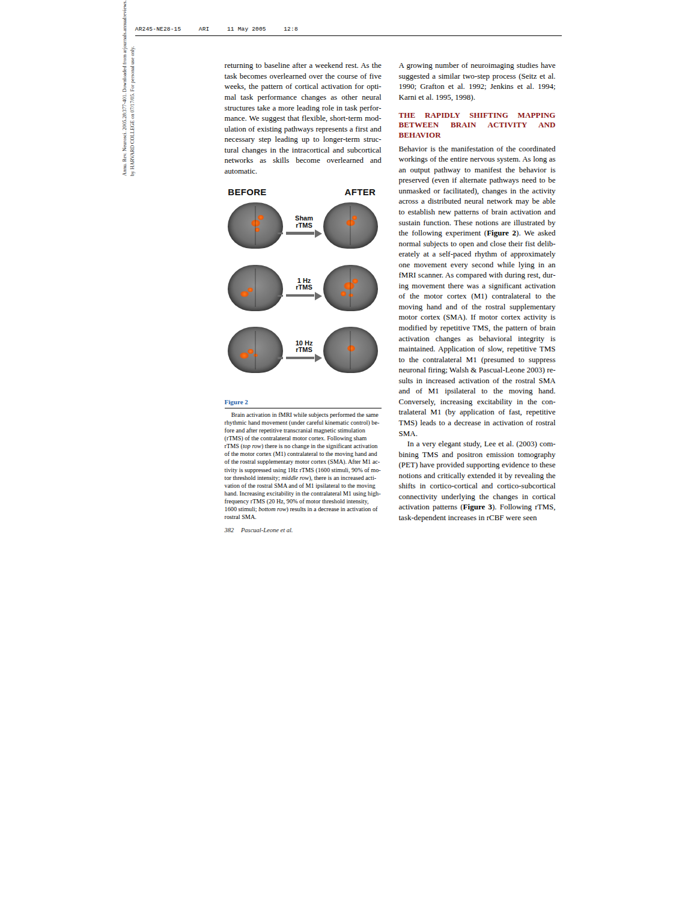AR245-NE28-15 ARI 11 May 2005 12:8
Annu. Rev. Neurosci. 2005.28:377-401. Downloaded from arjournals.annualreviews.org
by HARVARD COLLEGE on 07/17/05. For personal use only.
returning to baseline after a weekend rest. As the task becomes overlearned over the course of five weeks, the pattern of cortical activation for optimal task performance changes as other neural structures take a more leading role in task performance. We suggest that flexible, short-term modulation of existing pathways represents a first and necessary step leading up to longer-term structural changes in the intracortical and subcortical networks as skills become overlearned and automatic.
BEFORE AFTER
Sham rTMS
1 Hz rTMS
10 Hz rTMS
Figure 2
Brain activation in fMRI while subjects performed the same rhythmic hand movement (under careful kinematic control) before and after repetitive transcranial magnetic stimulation (rTMS) of the contralateral motor cortex. Following sham rTMS (top row) there is no change in the significant activation of the motor cortex (M1) contralateral to the moving hand and of the rostral supplementary motor cortex (SMA). After M1 activity is suppressed using 1Hz rTMS (1600 stimuli, 90% of motor threshold intensity; middle row), there is an increased activation of the rostral SMA and of M1 ipsilateral to the moving hand. Increasing excitability in the contralateral M1 using high-frequency rTMS (20 Hz, 90% of motor threshold intensity, 1600 stimuli; bottom row) results in a decrease in activation of rostral SMA.
A growing number of neuroimaging studies have suggested a similar two-step process (Seitz et al. 1990; Grafton et al. 1992; Jenkins et al. 1994; Karni et al. 1995, 1998).
The rapidly shifting mapping between brain activity and behavior
Behavior is the manifestation of the coordinated workings of the entire nervous system. As long as an output pathway to manifest the behavior is preserved (even if alternate pathways need to be unmasked or facilitated), changes in the activity across a distributed neural network may be able to establish new patterns of brain activation and sustain function. These notions are illustrated by the following experiment (Figure 2). We asked normal subjects to open and close their fist deliberately at a self-paced rhythm of approximately one movement every second while lying in an fMRI scanner. As compared with during rest, during movement there was a significant activation of the motor cortex (M1) contralateral to the moving hand and of the rostral supplementary motor cortex (SMA). If motor cortex activity is modified by repetitive TMS, the pattern of brain activation changes as behavioral integrity is maintained. Application of slow, repetitive TMS to the contralateral M1 (presumed to suppress neuronal firing; Walsh & Pascual-Leone 2003) results in increased activation of the rostral SMA and of M1 ipsilateral to the moving hand. Conversely, increasing excitability in the contralateral M1 (by application of fast, repetitive TMS) leads to a decrease in activation of rostral SMA.
In a very elegant study, Lee et al. (2003) combining TMS and positron emission tomography (PET) have provided supporting evidence to these notions and critically extended it by revealing the shifts in cortico-cortical and cortico-subcortical connectivity underlying the changes in cortical activation patterns (Figure 3). Following rTMS, task-dependent increases in rCBF were seen
382 Pascual-Leone et al.